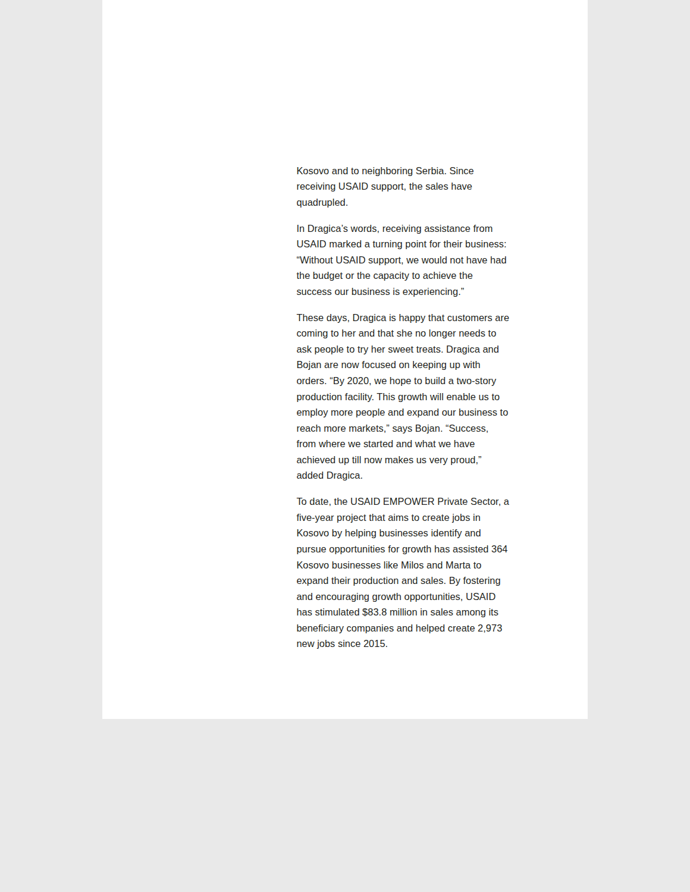Kosovo and to neighboring Serbia. Since receiving USAID support, the sales have quadrupled.
In Dragica’s words, receiving assistance from USAID marked a turning point for their business: “Without USAID support, we would not have had the budget or the capacity to achieve the success our business is experiencing.”
These days, Dragica is happy that customers are coming to her and that she no longer needs to ask people to try her sweet treats. Dragica and Bojan are now focused on keeping up with orders. “By 2020, we hope to build a two-story production facility. This growth will enable us to employ more people and expand our business to reach more markets,” says Bojan. “Success, from where we started and what we have achieved up till now makes us very proud,” added Dragica.
To date, the USAID EMPOWER Private Sector, a five-year project that aims to create jobs in Kosovo by helping businesses identify and pursue opportunities for growth has assisted 364 Kosovo businesses like Milos and Marta to expand their production and sales. By fostering and encouraging growth opportunities, USAID has stimulated $83.8 million in sales among its beneficiary companies and helped create 2,973 new jobs since 2015.